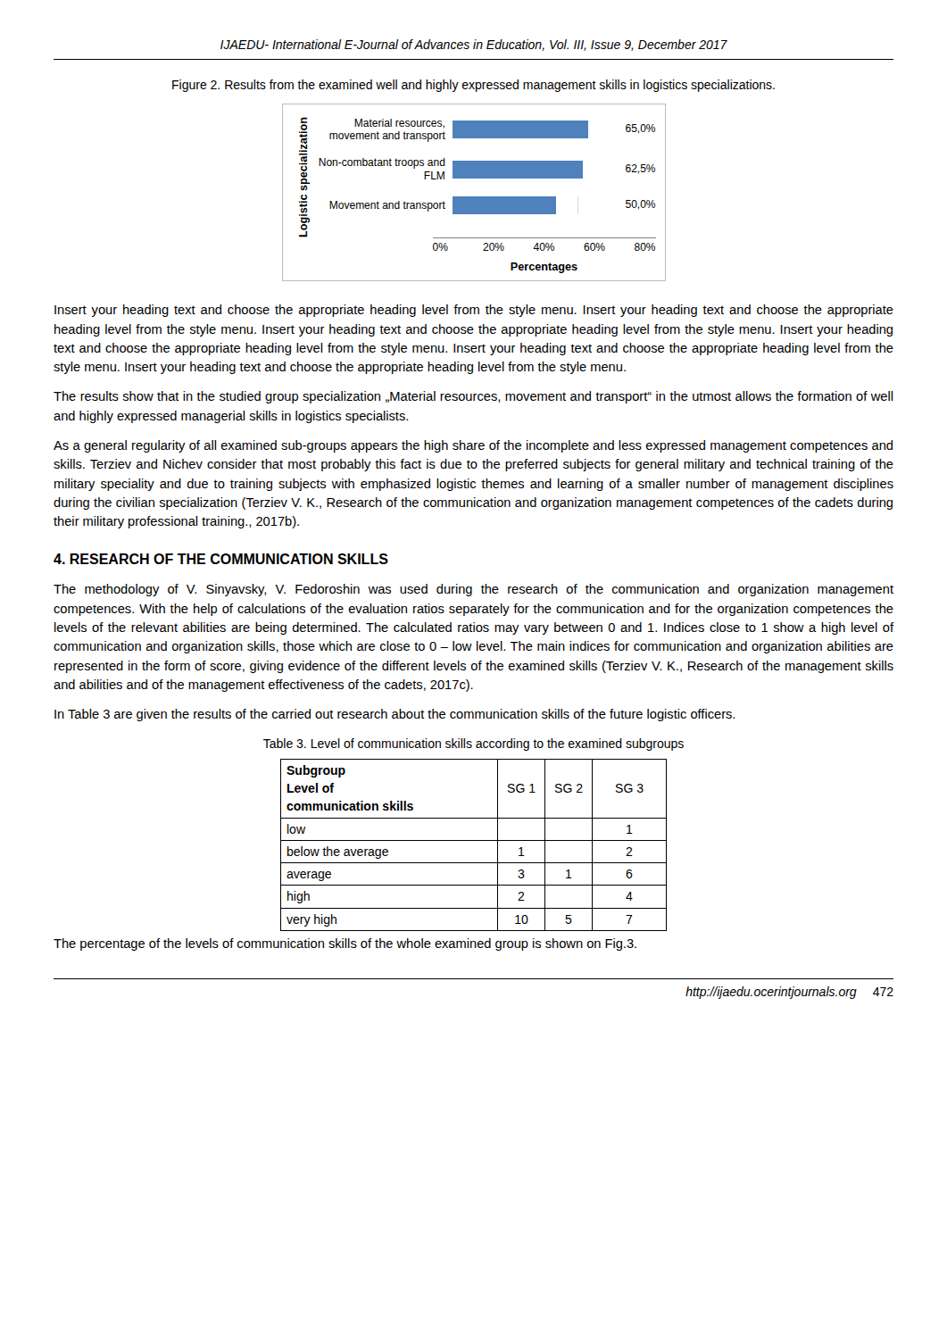IJAEDU- International E-Journal of Advances in Education, Vol. III, Issue 9, December 2017
Figure 2. Results from the examined well and highly expressed management skills in logistics specializations.
Logistic specialization
Material resources, movement and transport
65,0%
Non-combatant troops and FLM
62,5%
Movement and transport
50,0%
0% 20% 40% 60% 80%
Percentages
Insert your heading text and choose the appropriate heading level from the style menu. Insert your heading text and choose the appropriate heading level from the style menu. Insert your heading text and choose the appropriate heading level from the style menu. Insert your heading text and choose the appropriate heading level from the style menu. Insert your heading text and choose the appropriate heading level from the style menu. Insert your heading text and choose the appropriate heading level from the style menu.
The results show that in the studied group specialization „Material resources, movement and transport“ in the utmost allows the formation of well and highly expressed managerial skills in logistics specialists.
As a general regularity of all examined sub-groups appears the high share of the incomplete and less expressed management competences and skills. Terziev and Nichev consider that most probably this fact is due to the preferred subjects for general military and technical training of the military speciality and due to training subjects with emphasized logistic themes and learning of a smaller number of management disciplines during the civilian specialization (Terziev V. K., Research of the communication and organization management competences of the cadets during their military professional training., 2017b).
4. RESEARCH OF THE COMMUNICATION SKILLS
The methodology of V. Sinyavsky, V. Fedoroshin was used during the research of the communication and organization management competences. With the help of calculations of the evaluation ratios separately for the communication and for the organization competences the levels of the relevant abilities are being determined. The calculated ratios may vary between 0 and 1. Indices close to 1 show a high level of communication and organization skills, those which are close to 0 – low level. The main indices for communication and organization abilities are represented in the form of score, giving evidence of the different levels of the examined skills (Terziev V. K., Research of the management skills and abilities and of the management effectiveness of the cadets, 2017c).
In Table 3 are given the results of the carried out research about the communication skills of the future logistic officers.
Table 3. Level of communication skills according to the examined subgroups
| Subgroup Level of communication skills | SG 1 | SG 2 | SG 3 |
| --- | --- | --- | --- |
| low | | | 1 |
| below the average | 1 | | 2 |
| average | 3 | 1 | 6 |
| high | 2 | | 4 |
| very high | 10 | 5 | 7 |
The percentage of the levels of communication skills of the whole examined group is shown on Fig.3.
http://ijaedu.ocerintjournals.org 472